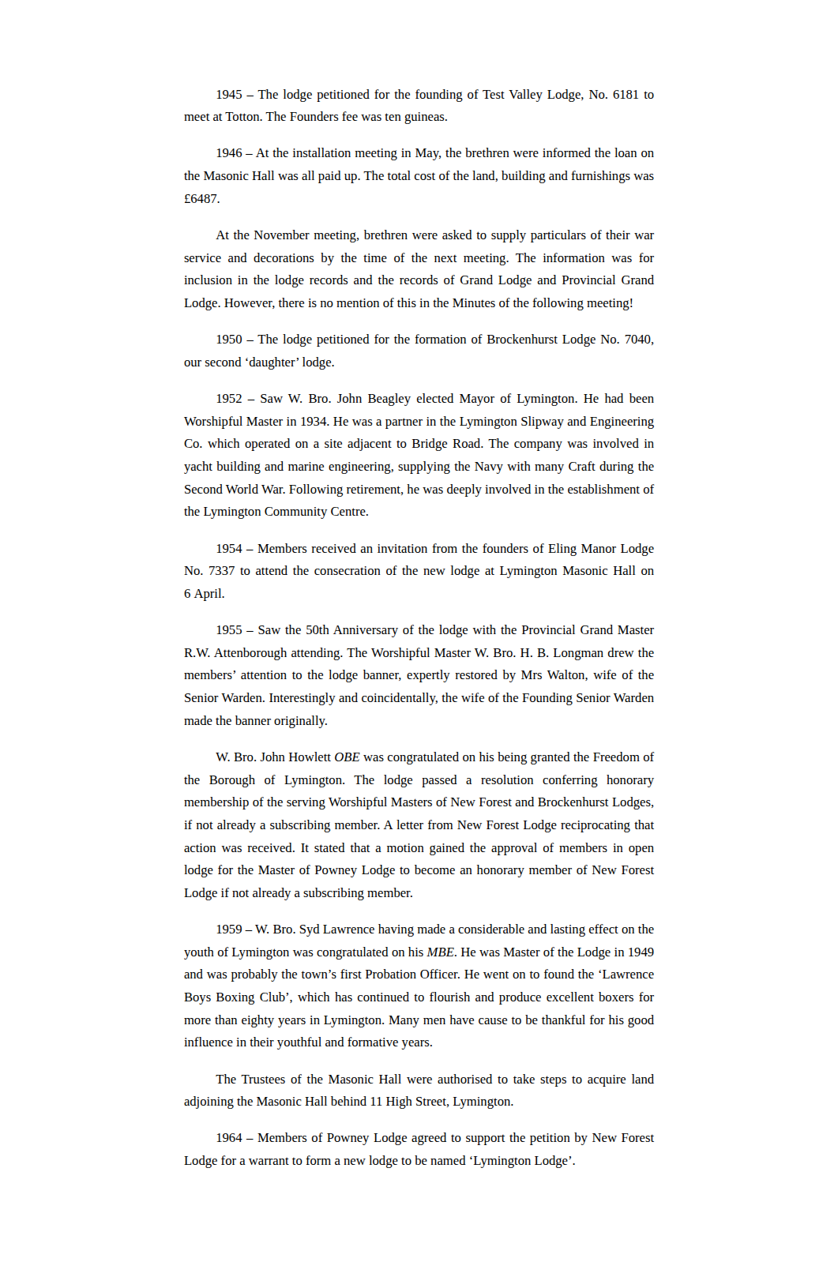1945 – The lodge petitioned for the founding of Test Valley Lodge, No. 6181 to meet at Totton. The Founders fee was ten guineas.
1946 – At the installation meeting in May, the brethren were informed the loan on the Masonic Hall was all paid up. The total cost of the land, building and furnishings was £6487.
At the November meeting, brethren were asked to supply particulars of their war service and decorations by the time of the next meeting. The information was for inclusion in the lodge records and the records of Grand Lodge and Provincial Grand Lodge. However, there is no mention of this in the Minutes of the following meeting!
1950 – The lodge petitioned for the formation of Brockenhurst Lodge No. 7040, our second ‘daughter’ lodge.
1952 – Saw W. Bro. John Beagley elected Mayor of Lymington. He had been Worshipful Master in 1934. He was a partner in the Lymington Slipway and Engineering Co. which operated on a site adjacent to Bridge Road. The company was involved in yacht building and marine engineering, supplying the Navy with many Craft during the Second World War. Following retirement, he was deeply involved in the establishment of the Lymington Community Centre.
1954 – Members received an invitation from the founders of Eling Manor Lodge No. 7337 to attend the consecration of the new lodge at Lymington Masonic Hall on 6 April.
1955 – Saw the 50th Anniversary of the lodge with the Provincial Grand Master R.W. Attenborough attending. The Worshipful Master W. Bro. H. B. Longman drew the members’ attention to the lodge banner, expertly restored by Mrs Walton, wife of the Senior Warden. Interestingly and coincidentally, the wife of the Founding Senior Warden made the banner originally.
W. Bro. John Howlett OBE was congratulated on his being granted the Freedom of the Borough of Lymington. The lodge passed a resolution conferring honorary membership of the serving Worshipful Masters of New Forest and Brockenhurst Lodges, if not already a subscribing member. A letter from New Forest Lodge reciprocating that action was received. It stated that a motion gained the approval of members in open lodge for the Master of Powney Lodge to become an honorary member of New Forest Lodge if not already a subscribing member.
1959 – W. Bro. Syd Lawrence having made a considerable and lasting effect on the youth of Lymington was congratulated on his MBE. He was Master of the Lodge in 1949 and was probably the town’s first Probation Officer. He went on to found the ‘Lawrence Boys Boxing Club’, which has continued to flourish and produce excellent boxers for more than eighty years in Lymington. Many men have cause to be thankful for his good influence in their youthful and formative years.
The Trustees of the Masonic Hall were authorised to take steps to acquire land adjoining the Masonic Hall behind 11 High Street, Lymington.
1964 – Members of Powney Lodge agreed to support the petition by New Forest Lodge for a warrant to form a new lodge to be named ‘Lymington Lodge’.